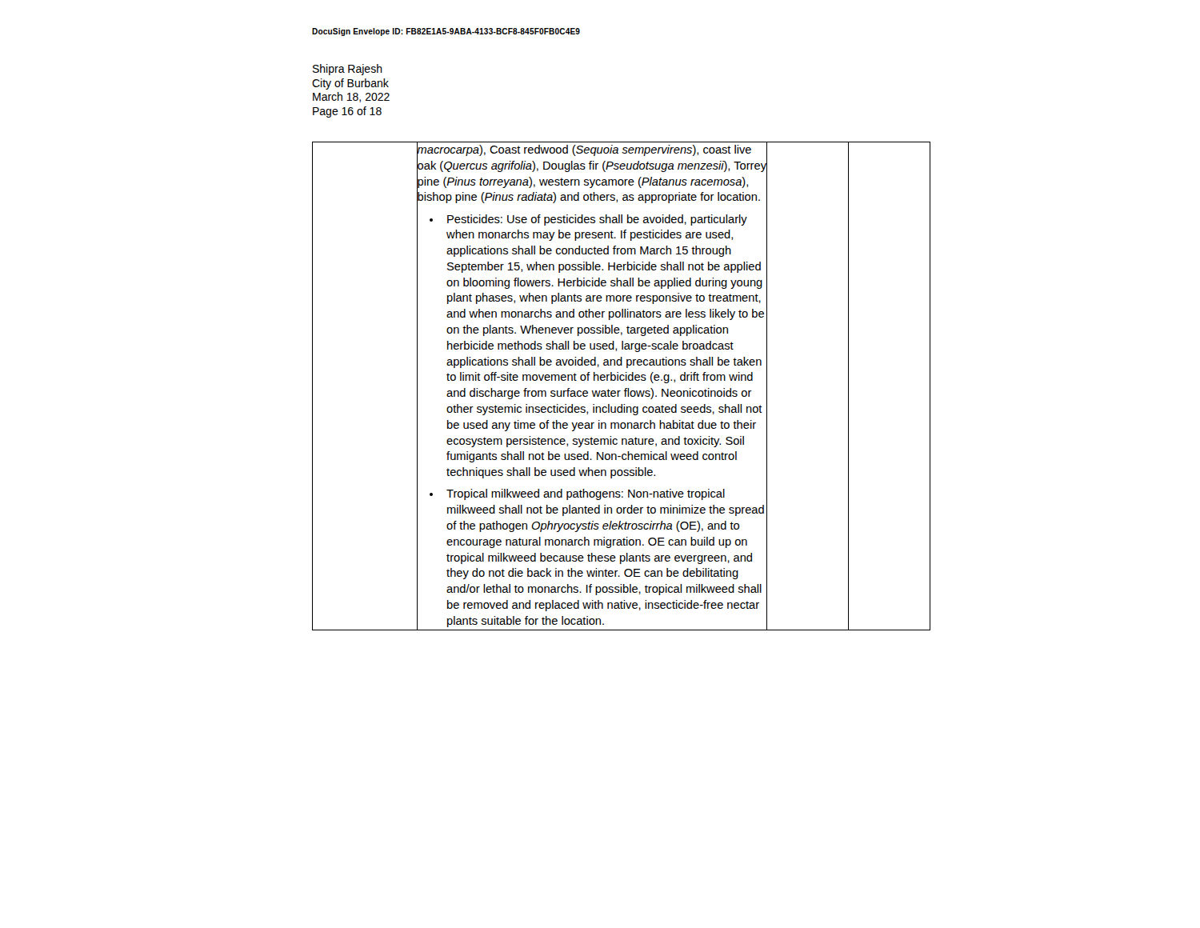DocuSign Envelope ID: FB82E1A5-9ABA-4133-BCF8-845F0FB0C4E9
Shipra Rajesh
City of Burbank
March 18, 2022
Page 16 of 18
| | macrocarpa ), Coast redwood ( Sequoia sempervirens ), coast live oak ( Quercus agrifolia ), Douglas fir ( Pseudotsuga menzesii ), Torrey pine ( Pinus torreyana ), western sycamore ( Platanus racemosa ), bishop pine ( Pinus radiata ) and others, as appropriate for location. Pesticides: Use of pesticides shall be avoided, particularly when monarchs may be present. If pesticides are used, applications shall be conducted from March 15 through September 15, when possible. Herbicide shall not be applied on blooming flowers. Herbicide shall be applied during young plant phases, when plants are more responsive to treatment, and when monarchs and other pollinators are less likely to be on the plants. Whenever possible, targeted application herbicide methods shall be used, large-scale broadcast applications shall be avoided, and precautions shall be taken to limit off-site movement of herbicides (e.g., drift from wind and discharge from surface water flows). Neonicotinoids or other systemic insecticides, including coated seeds, shall not be used any time of the year in monarch habitat due to their ecosystem persistence, systemic nature, and toxicity. Soil fumigants shall not be used. Non-chemical weed control techniques shall be used when possible. Tropical milkweed and pathogens: Non-native tropical milkweed shall not be planted in order to minimize the spread of the pathogen Ophryocystis elektroscirrha (OE), and to encourage natural monarch migration. OE can build up on tropical milkweed because these plants are evergreen, and they do not die back in the winter. OE can be debilitating and/or lethal to monarchs. If possible, tropical milkweed shall be removed and replaced with native, insecticide-free nectar plants suitable for the location. | | |